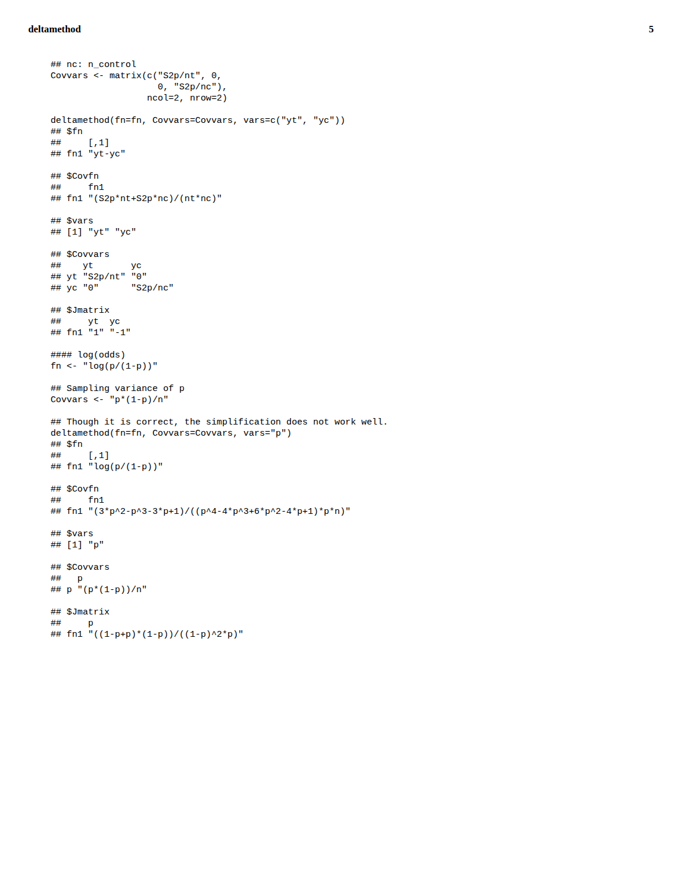deltamethod 5
## nc: n_control
Covvars <- matrix(c("S2p/nt", 0,
                    0, "S2p/nc"),
                  ncol=2, nrow=2)

deltamethod(fn=fn, Covvars=Covvars, vars=c("yt", "yc"))
## $fn
##     [,1]
## fn1 "yt-yc"

## $Covfn
##     fn1
## fn1 "(S2p*nt+S2p*nc)/(nt*nc)"

## $vars
## [1] "yt" "yc"

## $Covvars
##    yt       yc
## yt "S2p/nt" "0"
## yc "0"      "S2p/nc"

## $Jmatrix
##     yt  yc
## fn1 "1" "-1"

#### log(odds)
fn <- "log(p/(1-p))"

## Sampling variance of p
Covvars <- "p*(1-p)/n"

## Though it is correct, the simplification does not work well.
deltamethod(fn=fn, Covvars=Covvars, vars="p")
## $fn
##     [,1]
## fn1 "log(p/(1-p))"

## $Covfn
##     fn1
## fn1 "(3*p^2-p^3-3*p+1)/((p^4-4*p^3+6*p^2-4*p+1)*p*n)"

## $vars
## [1] "p"

## $Covvars
##   p
## p "(p*(1-p))/n"

## $Jmatrix
##     p
## fn1 "((1-p+p)*(1-p))/((1-p)^2*p)"